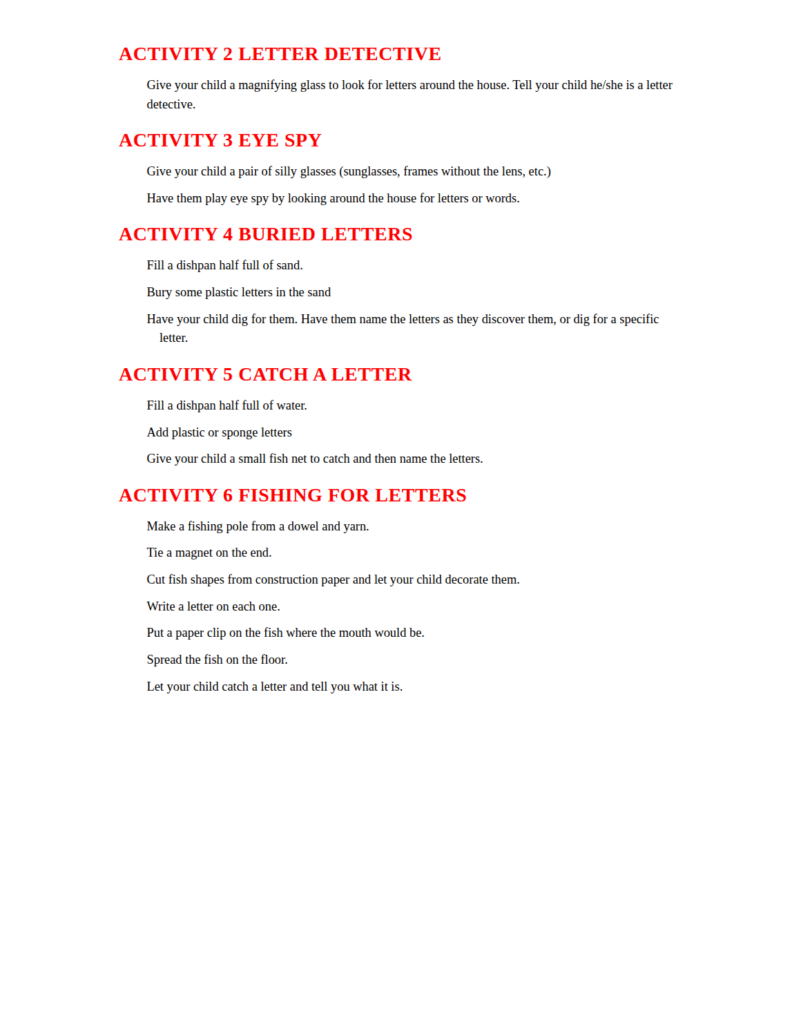ACTIVITY 2 LETTER DETECTIVE
Give your child a magnifying glass to look for letters around the house. Tell your child he/she is a letter detective.
ACTIVITY 3 EYE SPY
Give your child a pair of silly glasses (sunglasses, frames without the lens, etc.)
Have them play eye spy by looking around the house for letters or words.
ACTIVITY 4 BURIED LETTERS
Fill a dishpan half full of sand.
Bury some plastic letters in the sand
Have your child dig for them. Have them name the letters as they discover them, or dig for a specific letter.
ACTIVITY 5 CATCH A LETTER
Fill a dishpan half full of water.
Add plastic or sponge letters
Give your child a small fish net to catch and then name the letters.
ACTIVITY 6 FISHING FOR LETTERS
Make a fishing pole from a dowel and yarn.
Tie a magnet on the end.
Cut fish shapes from construction paper and let your child decorate them.
Write a letter on each one.
Put a paper clip on the fish where the mouth would be.
Spread the fish on the floor.
Let your child catch a letter and tell you what it is.